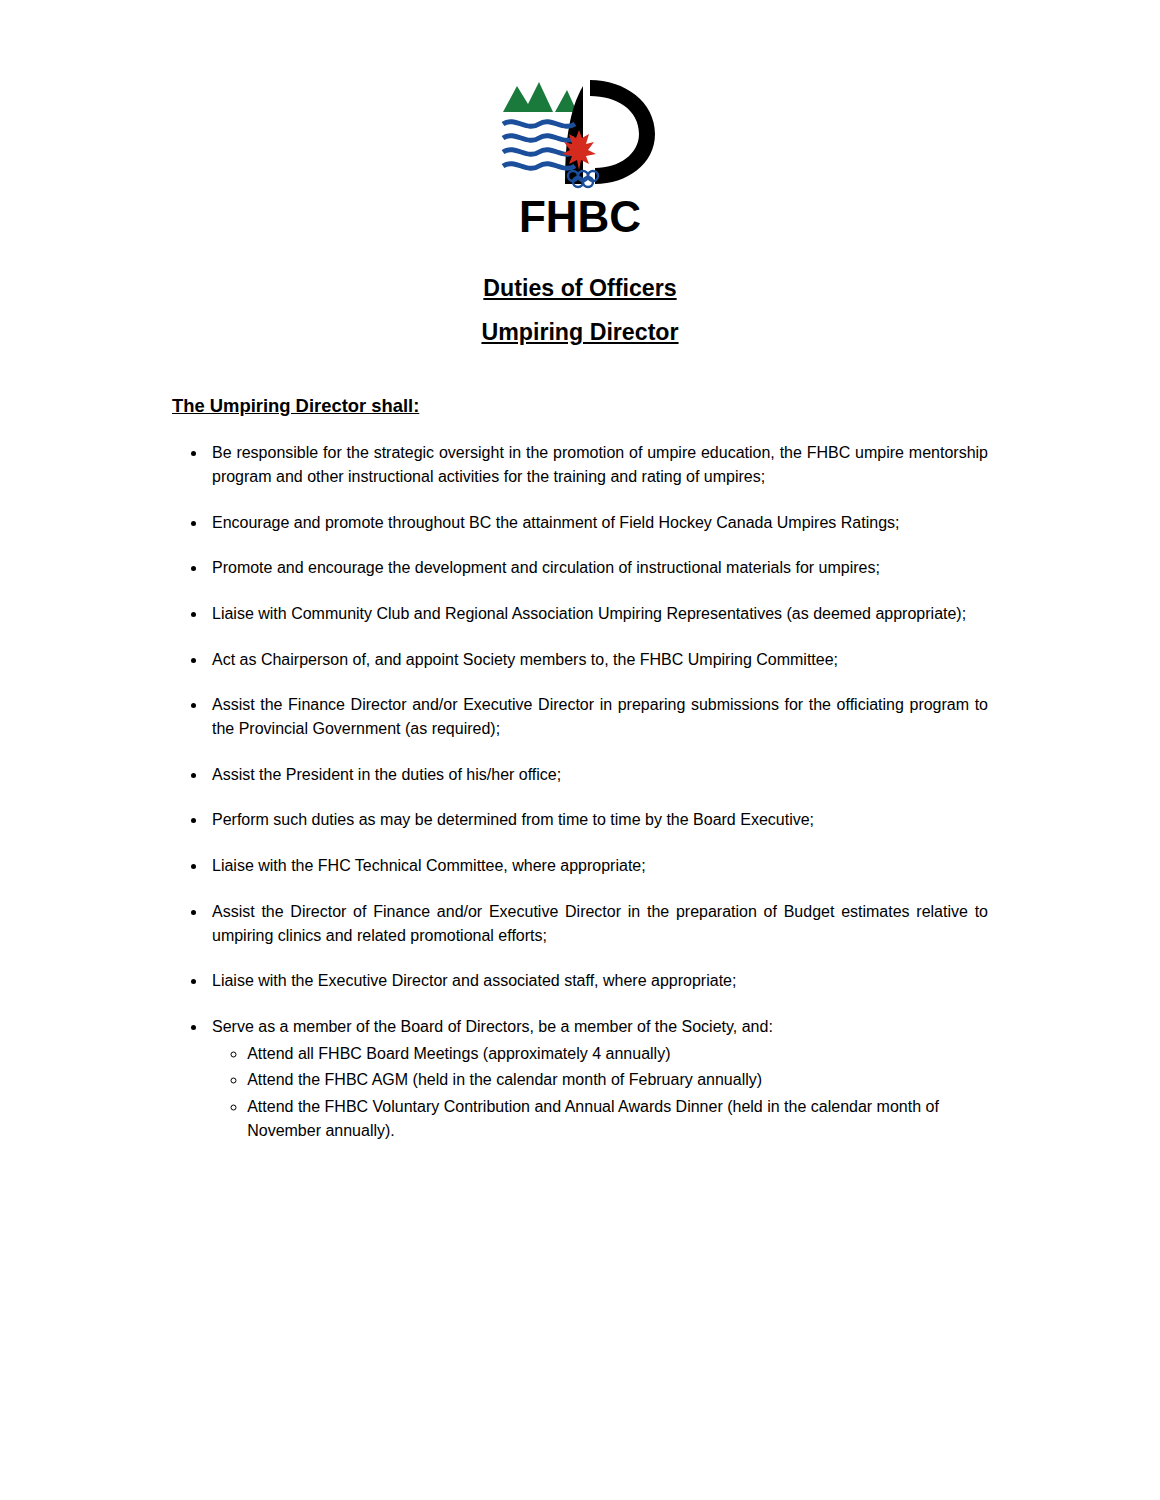FHBC
Duties of Officers
Umpiring Director
The Umpiring Director shall:
Be responsible for the strategic oversight in the promotion of umpire education, the FHBC umpire mentorship program and other instructional activities for the training and rating of umpires;
Encourage and promote throughout BC the attainment of Field Hockey Canada Umpires Ratings;
Promote and encourage the development and circulation of instructional materials for umpires;
Liaise with Community Club and Regional Association Umpiring Representatives (as deemed appropriate);
Act as Chairperson of, and appoint Society members to, the FHBC Umpiring Committee;
Assist the Finance Director and/or Executive Director in preparing submissions for the officiating program to the Provincial Government (as required);
Assist the President in the duties of his/her office;
Perform such duties as may be determined from time to time by the Board Executive;
Liaise with the FHC Technical Committee, where appropriate;
Assist the Director of Finance and/or Executive Director in the preparation of Budget estimates relative to umpiring clinics and related promotional efforts;
Liaise with the Executive Director and associated staff, where appropriate;
Serve as a member of the Board of Directors, be a member of the Society, and:
Attend all FHBC Board Meetings (approximately 4 annually)
Attend the FHBC AGM (held in the calendar month of February annually)
Attend the FHBC Voluntary Contribution and Annual Awards Dinner (held in the calendar month of November annually).